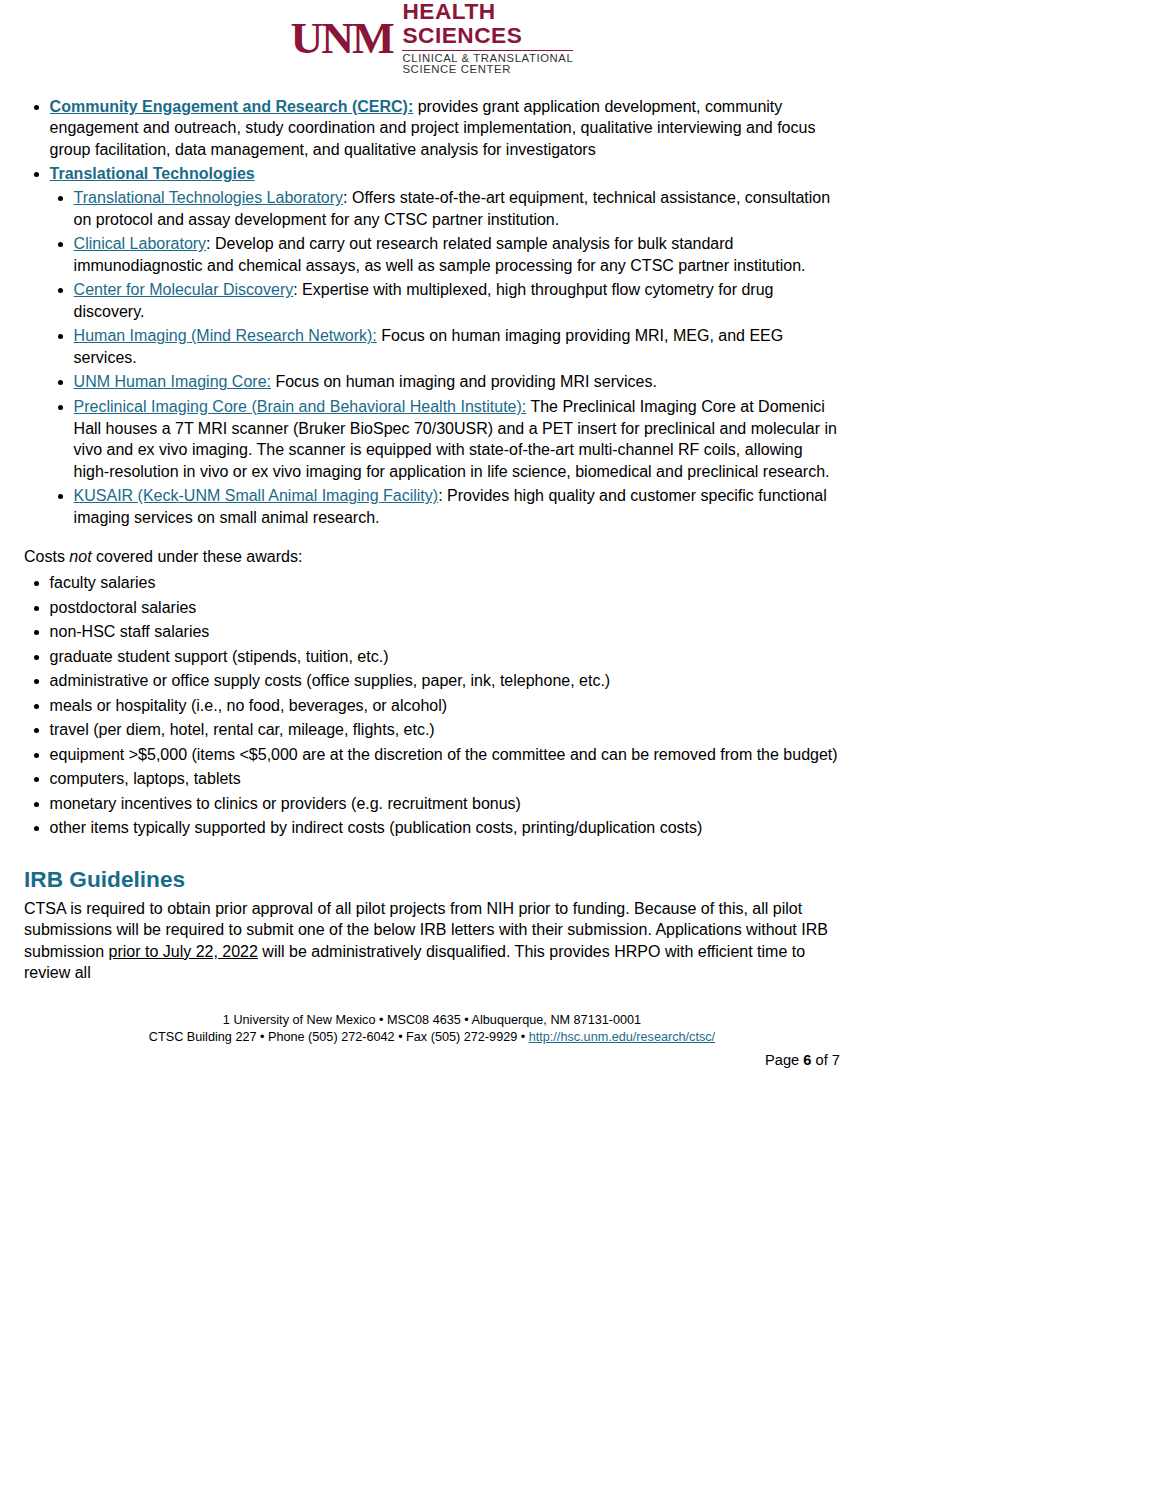UNM HEALTH SCIENCES CLINICAL & TRANSLATIONAL
SCIENCE CENTER
Community Engagement and Research (CERC): provides grant application development, community engagement and outreach, study coordination and project implementation, qualitative interviewing and focus group facilitation, data management, and qualitative analysis for investigators
Translational Technologies
Translational Technologies Laboratory: Offers state-of-the-art equipment, technical assistance, consultation on protocol and assay development for any CTSC partner institution.
Clinical Laboratory: Develop and carry out research related sample analysis for bulk standard immunodiagnostic and chemical assays, as well as sample processing for any CTSC partner institution.
Center for Molecular Discovery: Expertise with multiplexed, high throughput flow cytometry for drug discovery.
Human Imaging (Mind Research Network): Focus on human imaging providing MRI, MEG, and EEG services.
UNM Human Imaging Core: Focus on human imaging and providing MRI services.
Preclinical Imaging Core (Brain and Behavioral Health Institute): The Preclinical Imaging Core at Domenici Hall houses a 7T MRI scanner (Bruker BioSpec 70/30USR) and a PET insert for preclinical and molecular in vivo and ex vivo imaging. The scanner is equipped with state-of-the-art multi-channel RF coils, allowing high-resolution in vivo or ex vivo imaging for application in life science, biomedical and preclinical research.
KUSAIR (Keck-UNM Small Animal Imaging Facility): Provides high quality and customer specific functional imaging services on small animal research.
Costs not covered under these awards:
faculty salaries
postdoctoral salaries
non-HSC staff salaries
graduate student support (stipends, tuition, etc.)
administrative or office supply costs (office supplies, paper, ink, telephone, etc.)
meals or hospitality (i.e., no food, beverages, or alcohol)
travel (per diem, hotel, rental car, mileage, flights, etc.)
equipment >$5,000 (items <$5,000 are at the discretion of the committee and can be removed from the budget)
computers, laptops, tablets
monetary incentives to clinics or providers (e.g. recruitment bonus)
other items typically supported by indirect costs (publication costs, printing/duplication costs)
IRB Guidelines
CTSA is required to obtain prior approval of all pilot projects from NIH prior to funding. Because of this, all pilot submissions will be required to submit one of the below IRB letters with their submission. Applications without IRB submission prior to July 22, 2022 will be administratively disqualified. This provides HRPO with efficient time to review all
1 University of New Mexico • MSC08 4635 • Albuquerque, NM 87131-0001 CTSC Building 227 • Phone (505) 272-6042 • Fax (505) 272-9929 • http://hsc.unm.edu/research/ctsc/
Page 6 of 7